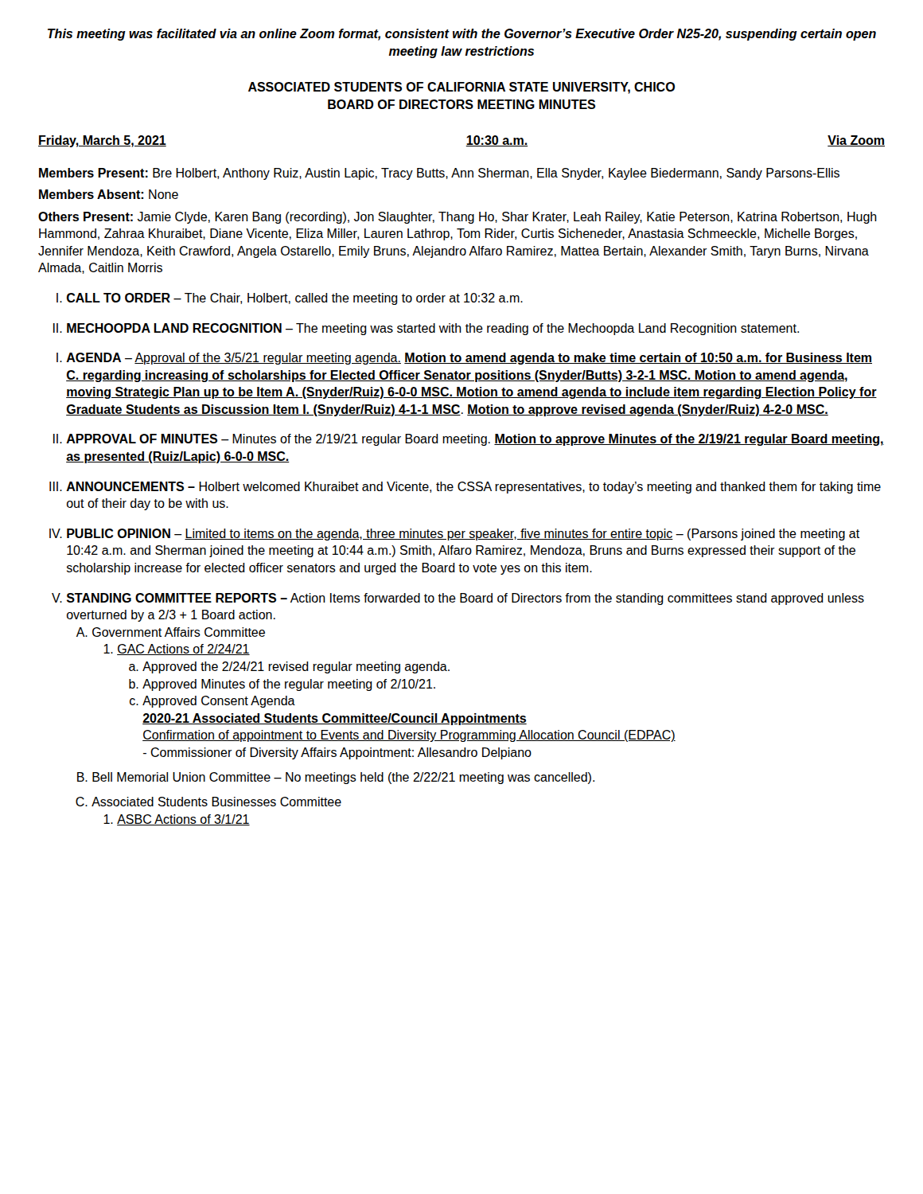This meeting was facilitated via an online Zoom format, consistent with the Governor’s Executive Order N25-20, suspending certain open meeting law restrictions
ASSOCIATED STUDENTS OF CALIFORNIA STATE UNIVERSITY, CHICO
BOARD OF DIRECTORS MEETING MINUTES
Friday, March 5, 2021 10:30 a.m. Via Zoom
Members Present: Bre Holbert, Anthony Ruiz, Austin Lapic, Tracy Butts, Ann Sherman, Ella Snyder, Kaylee Biedermann, Sandy Parsons-Ellis
Members Absent: None
Others Present: Jamie Clyde, Karen Bang (recording), Jon Slaughter, Thang Ho, Shar Krater, Leah Railey, Katie Peterson, Katrina Robertson, Hugh Hammond, Zahraa Khuraibet, Diane Vicente, Eliza Miller, Lauren Lathrop, Tom Rider, Curtis Sicheneder, Anastasia Schmeeckle, Michelle Borges, Jennifer Mendoza, Keith Crawford, Angela Ostarello, Emily Bruns, Alejandro Alfaro Ramirez, Mattea Bertain, Alexander Smith, Taryn Burns, Nirvana Almada, Caitlin Morris
CALL TO ORDER – The Chair, Holbert, called the meeting to order at 10:32 a.m.
MECHOOPDA LAND RECOGNITION – The meeting was started with the reading of the Mechoopda Land Recognition statement.
AGENDA – Approval of the 3/5/21 regular meeting agenda. Motion to amend agenda to make time certain of 10:50 a.m. for Business Item C. regarding increasing of scholarships for Elected Officer Senator positions (Snyder/Butts) 3-2-1 MSC. Motion to amend agenda, moving Strategic Plan up to be Item A. (Snyder/Ruiz) 6-0-0 MSC. Motion to amend agenda to include item regarding Election Policy for Graduate Students as Discussion Item I. (Snyder/Ruiz) 4-1-1 MSC. Motion to approve revised agenda (Snyder/Ruiz) 4-2-0 MSC.
APPROVAL OF MINUTES – Minutes of the 2/19/21 regular Board meeting. Motion to approve Minutes of the 2/19/21 regular Board meeting, as presented (Ruiz/Lapic) 6-0-0 MSC.
ANNOUNCEMENTS – Holbert welcomed Khuraibet and Vicente, the CSSA representatives, to today’s meeting and thanked them for taking time out of their day to be with us.
PUBLIC OPINION – Limited to items on the agenda, three minutes per speaker, five minutes for entire topic – (Parsons joined the meeting at 10:42 a.m. and Sherman joined the meeting at 10:44 a.m.) Smith, Alfaro Ramirez, Mendoza, Bruns and Burns expressed their support of the scholarship increase for elected officer senators and urged the Board to vote yes on this item.
STANDING COMMITTEE REPORTS – Action Items forwarded to the Board of Directors from the standing committees stand approved unless overturned by a 2/3 + 1 Board action.
Government Affairs Committee
GAC Actions of 2/24/21
Approved the 2/24/21 revised regular meeting agenda.
Approved Minutes of the regular meeting of 2/10/21.
Approved Consent Agenda
2020-21 Associated Students Committee/Council Appointments
Confirmation of appointment to Events and Diversity Programming Allocation Council (EDPAC)
- Commissioner of Diversity Affairs Appointment: Allesandro Delpiano
Bell Memorial Union Committee – No meetings held (the 2/22/21 meeting was cancelled).
Associated Students Businesses Committee
ASBC Actions of 3/1/21